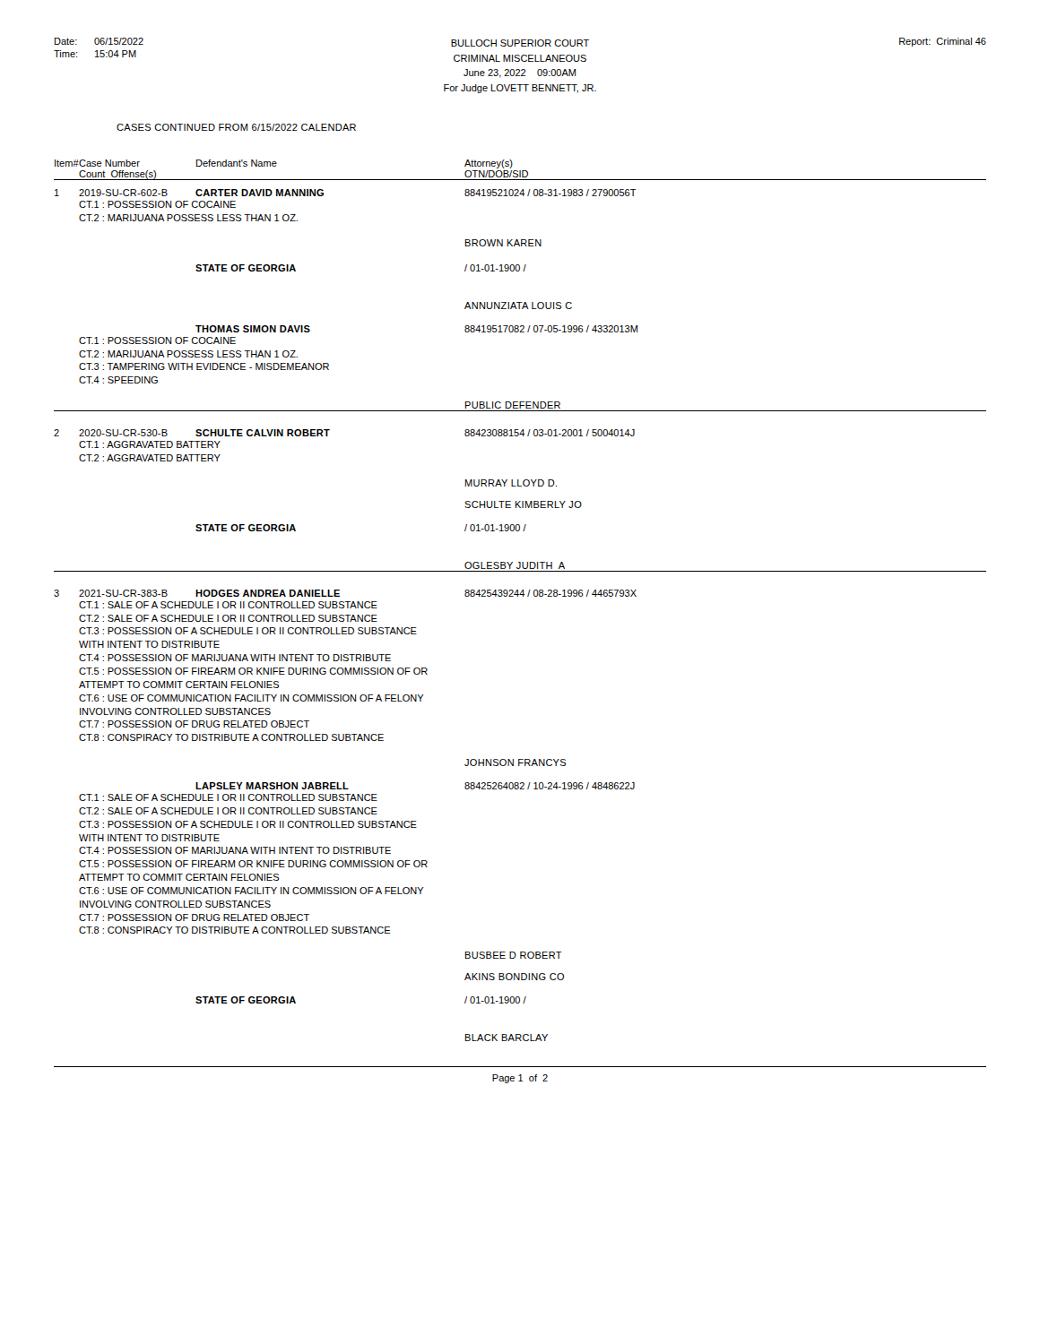Date: 06/15/2022
Time: 15:04 PM
BULLOCH SUPERIOR COURT
CRIMINAL MISCELLANEOUS
June 23, 2022 09:00AM
For Judge LOVETT BENNETT, JR.
Report: Criminal 46
CASES CONTINUED FROM 6/15/2022 CALENDAR
| Item# | Case Number | Defendant's Name | Attorney(s) |
| | Count Offense(s) | | OTN/DOB/SID |
| 1 | 2019-SU-CR-602-B | CARTER DAVID MANNING | 88419521024 / 08-31-1983 / 2790056T |
| | CT.1 : POSSESSION OF COCAINE CT.2 : MARIJUANA POSSESS LESS THAN 1 OZ. | |
| | BROWN KAREN |
| | | STATE OF GEORGIA | / 01-01-1900 / |
| | ANNUNZIATA LOUIS C |
| | | THOMAS SIMON DAVIS | 88419517082 / 07-05-1996 / 4332013M |
| | CT.1 : POSSESSION OF COCAINE CT.2 : MARIJUANA POSSESS LESS THAN 1 OZ. CT.3 : TAMPERING WITH EVIDENCE - MISDEMEANOR CT.4 : SPEEDING | |
| | PUBLIC DEFENDER |
| 2 | 2020-SU-CR-530-B | SCHULTE CALVIN ROBERT | 88423088154 / 03-01-2001 / 5004014J |
| | CT.1 : AGGRAVATED BATTERY CT.2 : AGGRAVATED BATTERY | |
| | MURRAY LLOYD D. |
| | SCHULTE KIMBERLY JO |
| | | STATE OF GEORGIA | / 01-01-1900 / |
| | OGLESBY JUDITH A |
| 3 | 2021-SU-CR-383-B | HODGES ANDREA DANIELLE | 88425439244 / 08-28-1996 / 4465793X |
| | CT.1 : SALE OF A SCHEDULE I OR II CONTROLLED SUBSTANCE CT.2 : SALE OF A SCHEDULE I OR II CONTROLLED SUBSTANCE CT.3 : POSSESSION OF A SCHEDULE I OR II CONTROLLED SUBSTANCE WITH INTENT TO DISTRIBUTE CT.4 : POSSESSION OF MARIJUANA WITH INTENT TO DISTRIBUTE CT.5 : POSSESSION OF FIREARM OR KNIFE DURING COMMISSION OF OR ATTEMPT TO COMMIT CERTAIN FELONIES CT.6 : USE OF COMMUNICATION FACILITY IN COMMISSION OF A FELONY INVOLVING CONTROLLED SUBSTANCES CT.7 : POSSESSION OF DRUG RELATED OBJECT CT.8 : CONSPIRACY TO DISTRIBUTE A CONTROLLED SUBTANCE | |
| | JOHNSON FRANCYS |
| | | LAPSLEY MARSHON JABRELL | 88425264082 / 10-24-1996 / 4848622J |
| | CT.1 : SALE OF A SCHEDULE I OR II CONTROLLED SUBSTANCE CT.2 : SALE OF A SCHEDULE I OR II CONTROLLED SUBSTANCE CT.3 : POSSESSION OF A SCHEDULE I OR II CONTROLLED SUBSTANCE WITH INTENT TO DISTRIBUTE CT.4 : POSSESSION OF MARIJUANA WITH INTENT TO DISTRIBUTE CT.5 : POSSESSION OF FIREARM OR KNIFE DURING COMMISSION OF OR ATTEMPT TO COMMIT CERTAIN FELONIES CT.6 : USE OF COMMUNICATION FACILITY IN COMMISSION OF A FELONY INVOLVING CONTROLLED SUBSTANCES CT.7 : POSSESSION OF DRUG RELATED OBJECT CT.8 : CONSPIRACY TO DISTRIBUTE A CONTROLLED SUBSTANCE | |
| | BUSBEE D ROBERT |
| | AKINS BONDING CO |
| | | STATE OF GEORGIA | / 01-01-1900 / |
| | BLACK BARCLAY |
Page 1 of 2